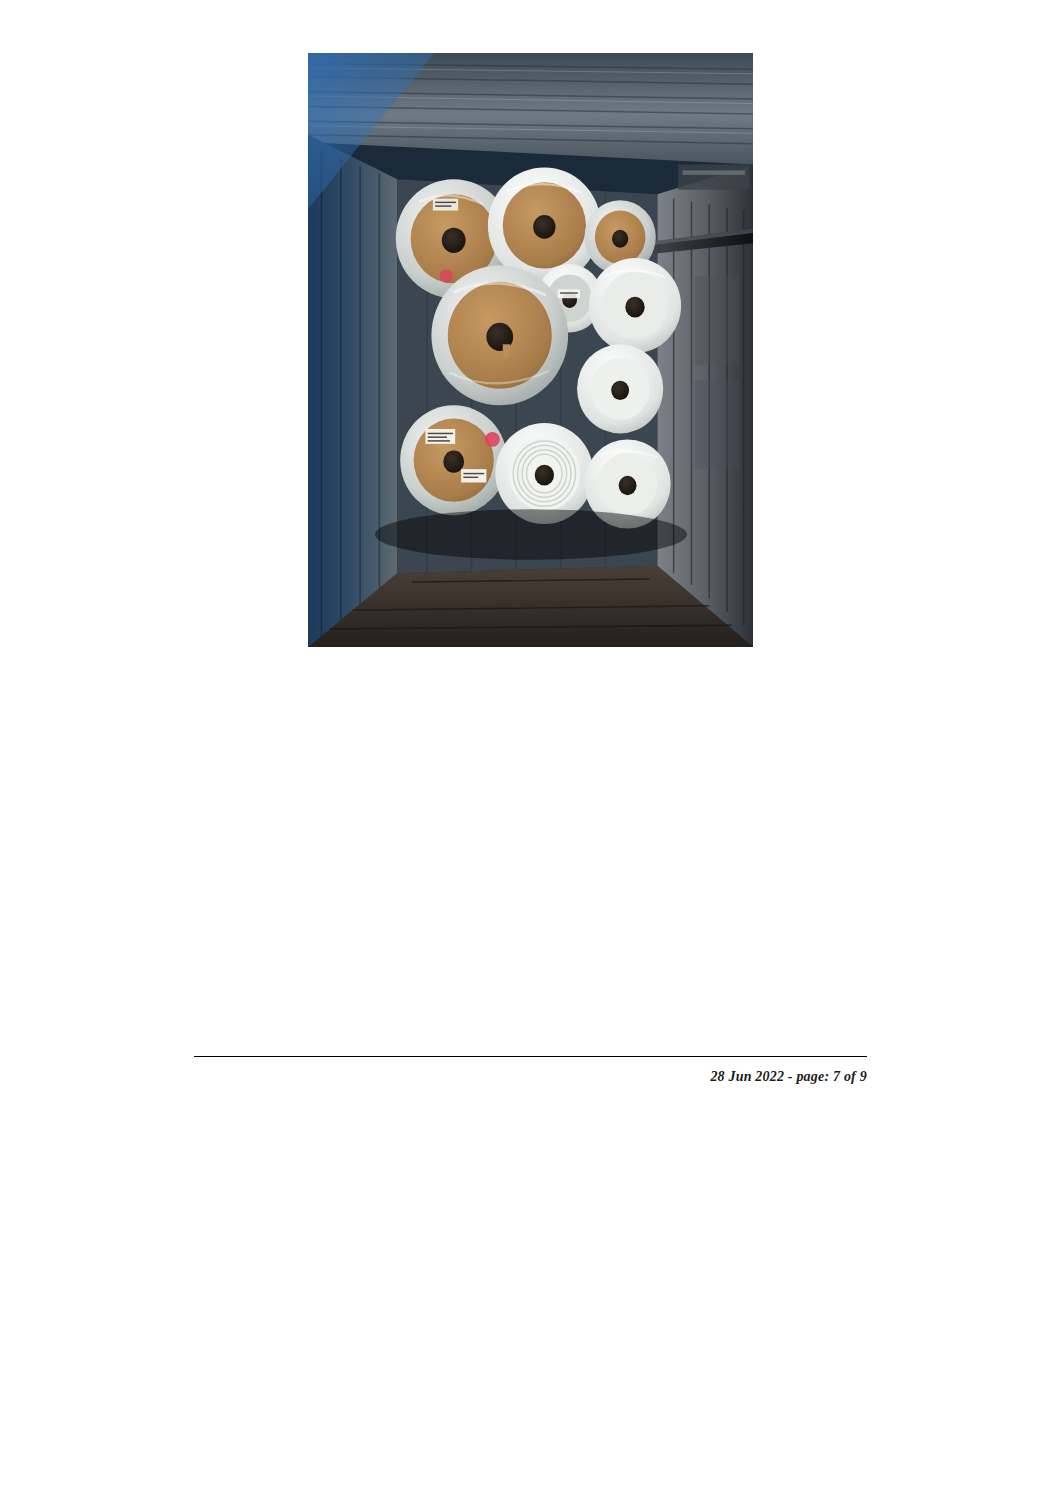Interior of a shipping container loaded with large cylindrical rolls of paper and film, stacked on their sides with cardboard cores facing the camera; a steel lashing bar crosses the upper right of the frame.
28 Jun 2022 - page: 7 of 9